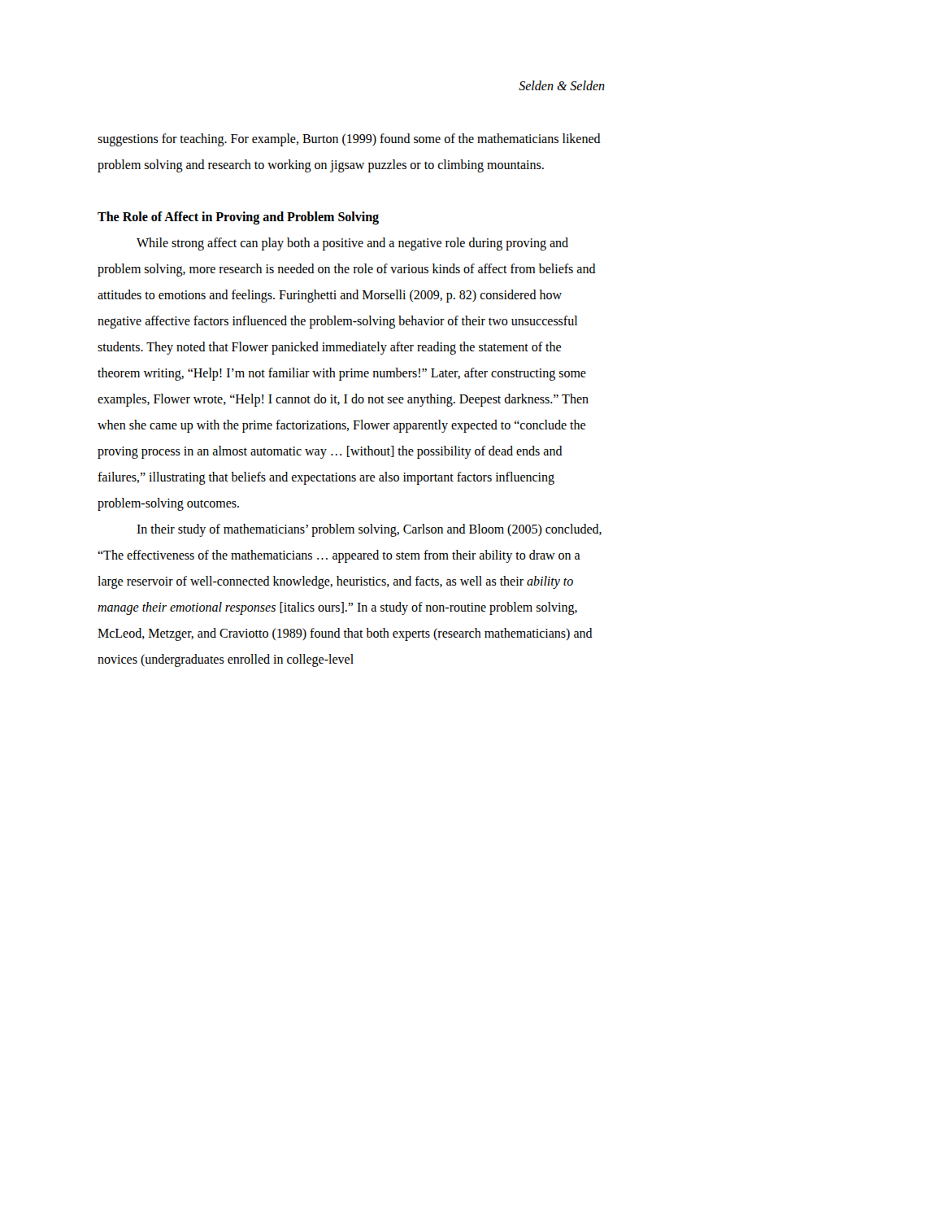Selden & Selden
suggestions for teaching. For example, Burton (1999) found some of the mathematicians likened problem solving and research to working on jigsaw puzzles or to climbing mountains.
The Role of Affect in Proving and Problem Solving
While strong affect can play both a positive and a negative role during proving and problem solving, more research is needed on the role of various kinds of affect from beliefs and attitudes to emotions and feelings. Furinghetti and Morselli (2009, p. 82) considered how negative affective factors influenced the problem-solving behavior of their two unsuccessful students. They noted that Flower panicked immediately after reading the statement of the theorem writing, “Help! I’m not familiar with prime numbers!” Later, after constructing some examples, Flower wrote, “Help! I cannot do it, I do not see anything. Deepest darkness.” Then when she came up with the prime factorizations, Flower apparently expected to “conclude the proving process in an almost automatic way … [without] the possibility of dead ends and failures,” illustrating that beliefs and expectations are also important factors influencing problem-solving outcomes.
In their study of mathematicians’ problem solving, Carlson and Bloom (2005) concluded, “The effectiveness of the mathematicians … appeared to stem from their ability to draw on a large reservoir of well-connected knowledge, heuristics, and facts, as well as their ability to manage their emotional responses [italics ours].” In a study of non-routine problem solving, McLeod, Metzger, and Craviotto (1989) found that both experts (research mathematicians) and novices (undergraduates enrolled in college-level